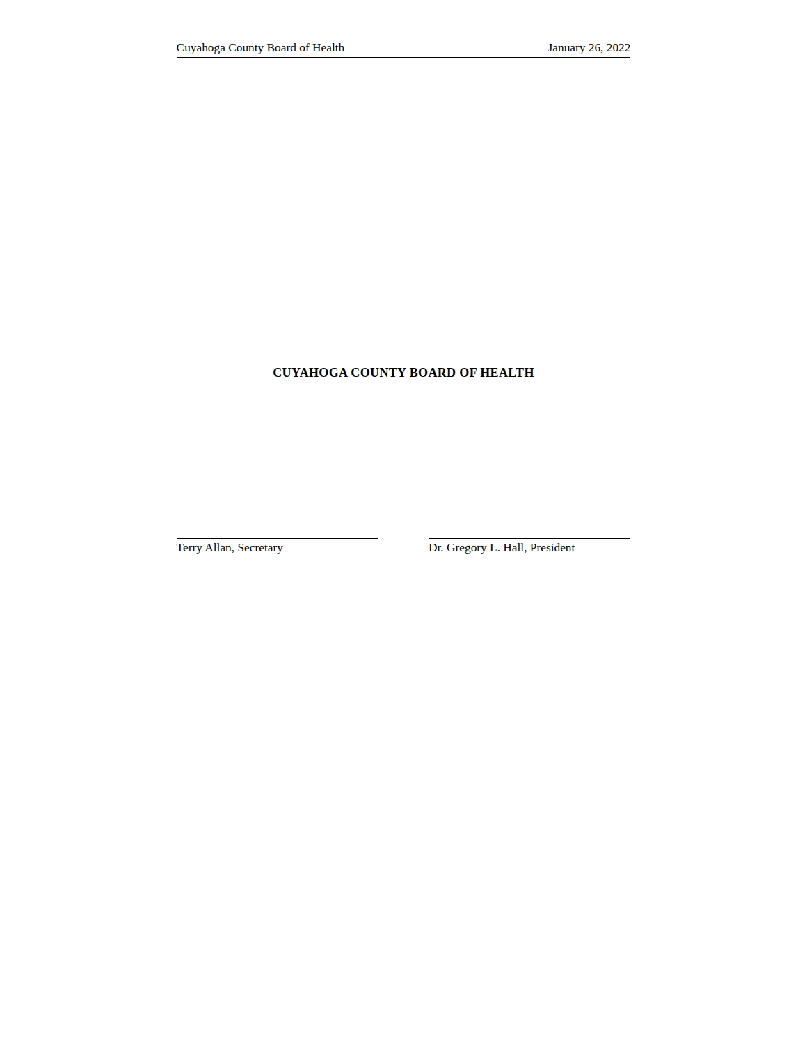Cuyahoga County Board of Health January 26, 2022
CUYAHOGA COUNTY BOARD OF HEALTH
Terry Allan, Secretary
Dr. Gregory L. Hall, President